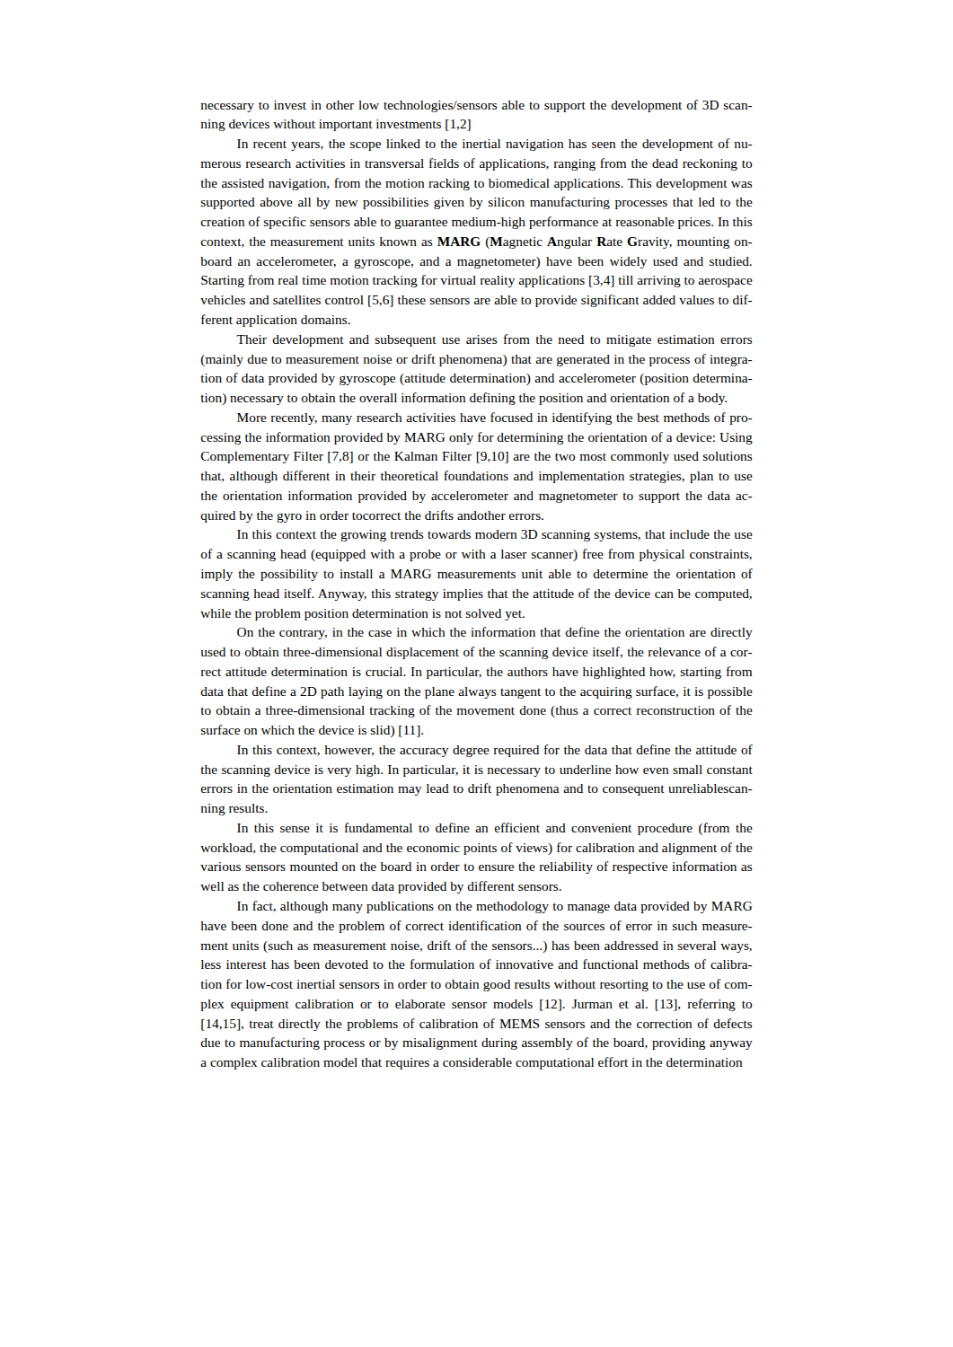necessary to invest in other low technologies/sensors able to support the development of 3D scanning devices without important investments [1,2]
In recent years, the scope linked to the inertial navigation has seen the development of numerous research activities in transversal fields of applications, ranging from the dead reckoning to the assisted navigation, from the motion racking to biomedical applications. This development was supported above all by new possibilities given by silicon manufacturing processes that led to the creation of specific sensors able to guarantee medium-high performance at reasonable prices. In this context, the measurement units known as MARG (Magnetic Angular Rate Gravity, mounting on-board an accelerometer, a gyroscope, and a magnetometer) have been widely used and studied. Starting from real time motion tracking for virtual reality applications [3,4] till arriving to aerospace vehicles and satellites control [5,6] these sensors are able to provide significant added values to different application domains.
Their development and subsequent use arises from the need to mitigate estimation errors (mainly due to measurement noise or drift phenomena) that are generated in the process of integration of data provided by gyroscope (attitude determination) and accelerometer (position determination) necessary to obtain the overall information defining the position and orientation of a body.
More recently, many research activities have focused in identifying the best methods of processing the information provided by MARG only for determining the orientation of a device: Using Complementary Filter [7,8] or the Kalman Filter [9,10] are the two most commonly used solutions that, although different in their theoretical foundations and implementation strategies, plan to use the orientation information provided by accelerometer and magnetometer to support the data acquired by the gyro in order tocorrect the drifts andother errors.
In this context the growing trends towards modern 3D scanning systems, that include the use of a scanning head (equipped with a probe or with a laser scanner) free from physical constraints, imply the possibility to install a MARG measurements unit able to determine the orientation of scanning head itself. Anyway, this strategy implies that the attitude of the device can be computed, while the problem position determination is not solved yet.
On the contrary, in the case in which the information that define the orientation are directly used to obtain three-dimensional displacement of the scanning device itself, the relevance of a correct attitude determination is crucial. In particular, the authors have highlighted how, starting from data that define a 2D path laying on the plane always tangent to the acquiring surface, it is possible to obtain a three-dimensional tracking of the movement done (thus a correct reconstruction of the surface on which the device is slid) [11].
In this context, however, the accuracy degree required for the data that define the attitude of the scanning device is very high. In particular, it is necessary to underline how even small constant errors in the orientation estimation may lead to drift phenomena and to consequent unreliablescanning results.
In this sense it is fundamental to define an efficient and convenient procedure (from the workload, the computational and the economic points of views) for calibration and alignment of the various sensors mounted on the board in order to ensure the reliability of respective information as well as the coherence between data provided by different sensors.
In fact, although many publications on the methodology to manage data provided by MARG have been done and the problem of correct identification of the sources of error in such measurement units (such as measurement noise, drift of the sensors...) has been addressed in several ways, less interest has been devoted to the formulation of innovative and functional methods of calibration for low-cost inertial sensors in order to obtain good results without resorting to the use of complex equipment calibration or to elaborate sensor models [12]. Jurman et al. [13], referring to [14,15], treat directly the problems of calibration of MEMS sensors and the correction of defects due to manufacturing process or by misalignment during assembly of the board, providing anyway a complex calibration model that requires a considerable computational effort in the determination